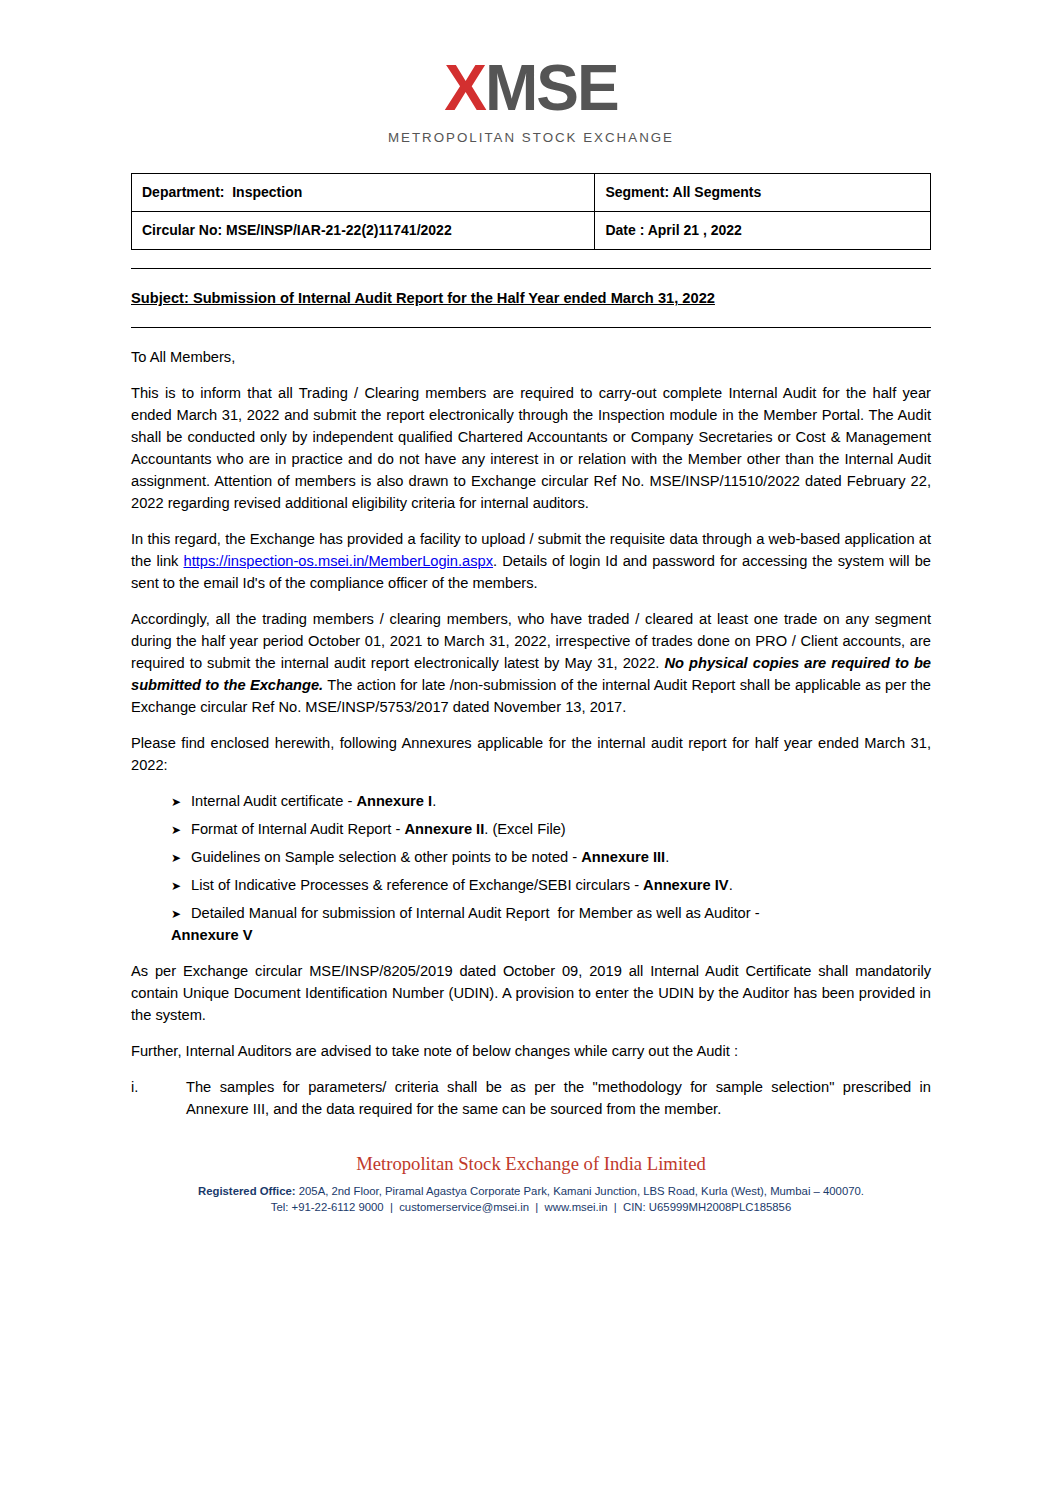XMSE
METROPOLITAN STOCK EXCHANGE
| Department: Inspection | Segment: All Segments |
| Circular No: MSE/INSP/IAR-21-22(2)11741/2022 | Date : April 21 , 2022 |
Subject: Submission of Internal Audit Report for the Half Year ended March 31, 2022
To All Members,
This is to inform that all Trading / Clearing members are required to carry-out complete Internal Audit for the half year ended March 31, 2022 and submit the report electronically through the Inspection module in the Member Portal. The Audit shall be conducted only by independent qualified Chartered Accountants or Company Secretaries or Cost & Management Accountants who are in practice and do not have any interest in or relation with the Member other than the Internal Audit assignment. Attention of members is also drawn to Exchange circular Ref No. MSE/INSP/11510/2022 dated February 22, 2022 regarding revised additional eligibility criteria for internal auditors.
In this regard, the Exchange has provided a facility to upload / submit the requisite data through a web-based application at the link https://inspection-os.msei.in/MemberLogin.aspx. Details of login Id and password for accessing the system will be sent to the email Id's of the compliance officer of the members.
Accordingly, all the trading members / clearing members, who have traded / cleared at least one trade on any segment during the half year period October 01, 2021 to March 31, 2022, irrespective of trades done on PRO / Client accounts, are required to submit the internal audit report electronically latest by May 31, 2022. No physical copies are required to be submitted to the Exchange. The action for late /non-submission of the internal Audit Report shall be applicable as per the Exchange circular Ref No. MSE/INSP/5753/2017 dated November 13, 2017.
Please find enclosed herewith, following Annexures applicable for the internal audit report for half year ended March 31, 2022:
Internal Audit certificate - Annexure I.
Format of Internal Audit Report - Annexure II. (Excel File)
Guidelines on Sample selection & other points to be noted - Annexure III.
List of Indicative Processes & reference of Exchange/SEBI circulars - Annexure IV.
Detailed Manual for submission of Internal Audit Report for Member as well as Auditor -
Annexure V
As per Exchange circular MSE/INSP/8205/2019 dated October 09, 2019 all Internal Audit Certificate shall mandatorily contain Unique Document Identification Number (UDIN). A provision to enter the UDIN by the Auditor has been provided in the system.
Further, Internal Auditors are advised to take note of below changes while carry out the Audit :
The samples for parameters/ criteria shall be as per the "methodology for sample selection" prescribed in Annexure III, and the data required for the same can be sourced from the member.
Metropolitan Stock Exchange of India Limited
Registered Office: 205A, 2nd Floor, Piramal Agastya Corporate Park, Kamani Junction, LBS Road, Kurla (West), Mumbai – 400070.
Tel: +91-22-6112 9000 | customerservice@msei.in | www.msei.in | CIN: U65999MH2008PLC185856